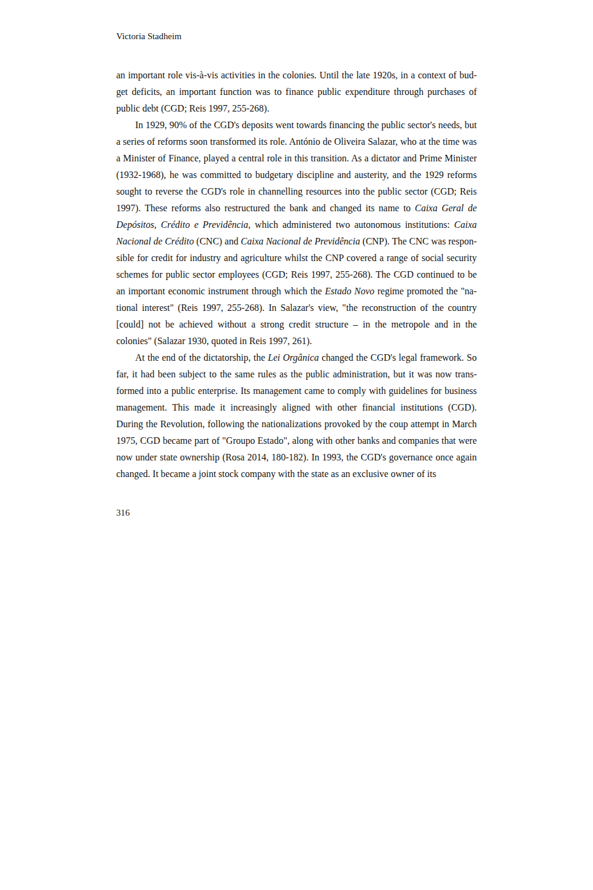Victoria Stadheim
an important role vis-à-vis activities in the colonies. Until the late 1920s, in a context of budget deficits, an important function was to finance public expenditure through purchases of public debt (CGD; Reis 1997, 255-268).
In 1929, 90% of the CGD's deposits went towards financing the public sector's needs, but a series of reforms soon transformed its role. António de Oliveira Salazar, who at the time was a Minister of Finance, played a central role in this transition. As a dictator and Prime Minister (1932-1968), he was committed to budgetary discipline and austerity, and the 1929 reforms sought to reverse the CGD's role in channelling resources into the public sector (CGD; Reis 1997). These reforms also restructured the bank and changed its name to Caixa Geral de Depósitos, Crédito e Previdência, which administered two autonomous institutions: Caixa Nacional de Crédito (CNC) and Caixa Nacional de Previdência (CNP). The CNC was responsible for credit for industry and agriculture whilst the CNP covered a range of social security schemes for public sector employees (CGD; Reis 1997, 255-268). The CGD continued to be an important economic instrument through which the Estado Novo regime promoted the "national interest" (Reis 1997, 255-268). In Salazar's view, "the reconstruction of the country [could] not be achieved without a strong credit structure – in the metropole and in the colonies" (Salazar 1930, quoted in Reis 1997, 261).
At the end of the dictatorship, the Lei Orgânica changed the CGD's legal framework. So far, it had been subject to the same rules as the public administration, but it was now transformed into a public enterprise. Its management came to comply with guidelines for business management. This made it increasingly aligned with other financial institutions (CGD). During the Revolution, following the nationalizations provoked by the coup attempt in March 1975, CGD became part of "Groupo Estado", along with other banks and companies that were now under state ownership (Rosa 2014, 180-182). In 1993, the CGD's governance once again changed. It became a joint stock company with the state as an exclusive owner of its
316